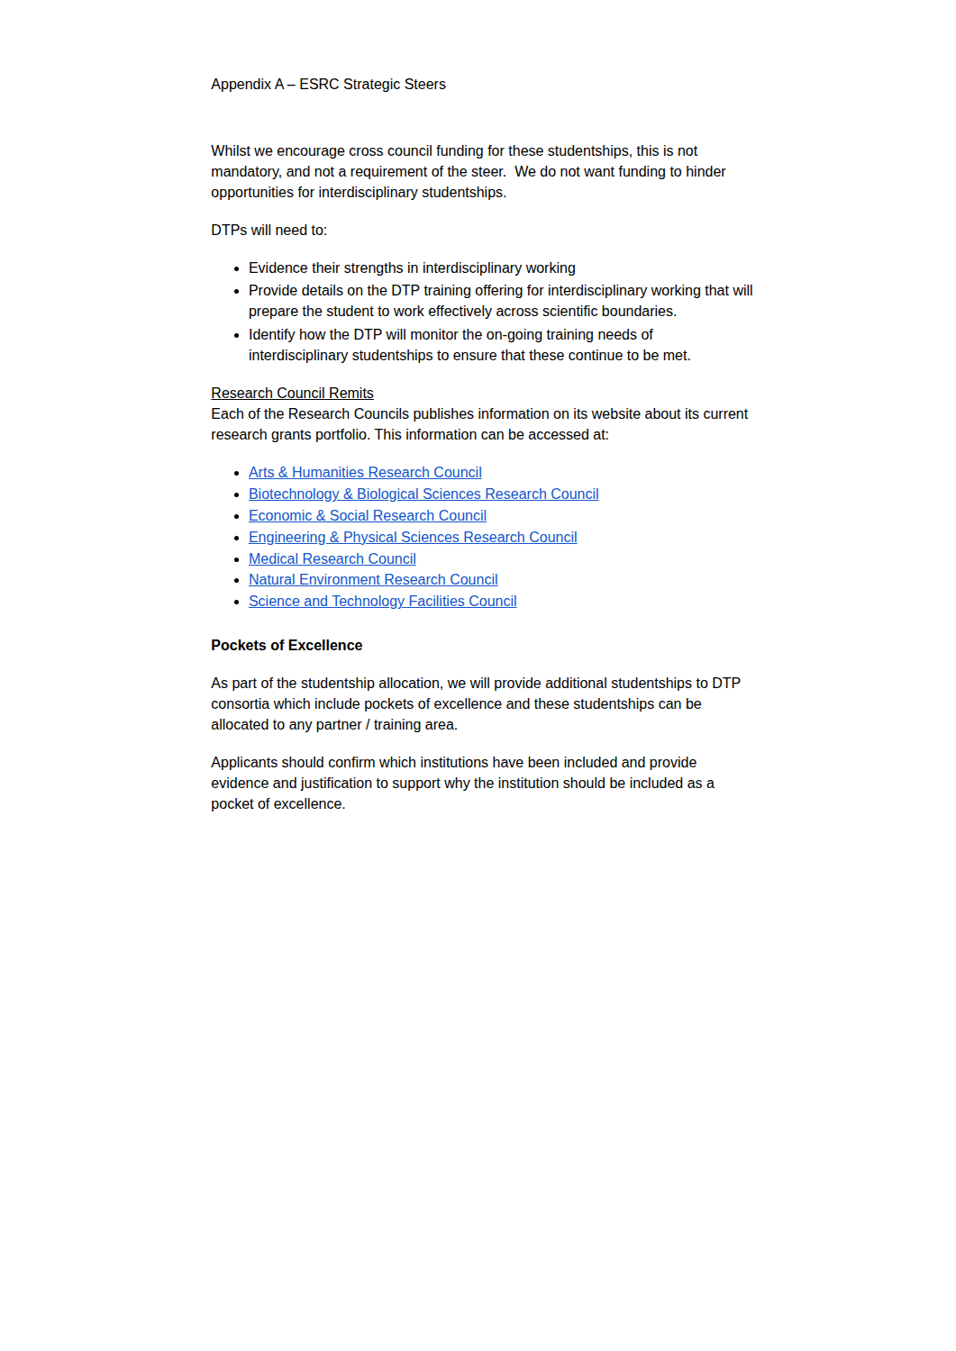Appendix A – ESRC Strategic Steers
Whilst we encourage cross council funding for these studentships, this is not mandatory, and not a requirement of the steer. We do not want funding to hinder opportunities for interdisciplinary studentships.
DTPs will need to:
Evidence their strengths in interdisciplinary working
Provide details on the DTP training offering for interdisciplinary working that will prepare the student to work effectively across scientific boundaries.
Identify how the DTP will monitor the on-going training needs of interdisciplinary studentships to ensure that these continue to be met.
Research Council Remits
Each of the Research Councils publishes information on its website about its current research grants portfolio. This information can be accessed at:
Arts & Humanities Research Council
Biotechnology & Biological Sciences Research Council
Economic & Social Research Council
Engineering & Physical Sciences Research Council
Medical Research Council
Natural Environment Research Council
Science and Technology Facilities Council
Pockets of Excellence
As part of the studentship allocation, we will provide additional studentships to DTP consortia which include pockets of excellence and these studentships can be allocated to any partner / training area.
Applicants should confirm which institutions have been included and provide evidence and justification to support why the institution should be included as a pocket of excellence.